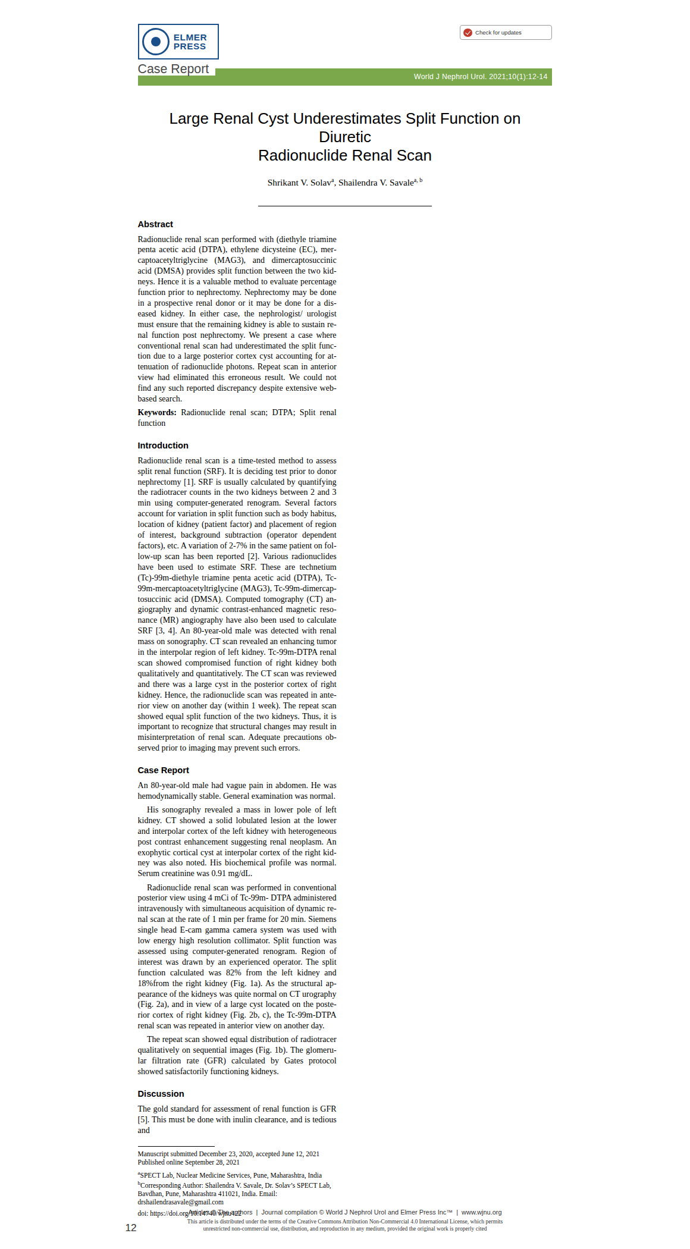ELMER PRESS
Check for updates
Case Report
World J Nephrol Urol. 2021;10(1):12-14
Large Renal Cyst Underestimates Split Function on Diuretic
Radionuclide Renal Scan
Shrikant V. Solava, Shailendra V. Savalea, b
Abstract
Radionuclide renal scan performed with (diethyle triamine penta acetic acid (DTPA), ethylene dicysteine (EC), mercaptoacetyltriglycine (MAG3), and dimercaptosuccinic acid (DMSA) provides split function between the two kidneys. Hence it is a valuable method to evaluate percentage function prior to nephrectomy. Nephrectomy may be done in a prospective renal donor or it may be done for a diseased kidney. In either case, the nephrologist/ urologist must ensure that the remaining kidney is able to sustain renal function post nephrectomy. We present a case where conventional renal scan had underestimated the split function due to a large posterior cortex cyst accounting for attenuation of radionuclide photons. Repeat scan in anterior view had eliminated this erroneous result. We could not find any such reported discrepancy despite extensive web-based search.
Keywords: Radionuclide renal scan; DTPA; Split renal function
Introduction
Radionuclide renal scan is a time-tested method to assess split renal function (SRF). It is deciding test prior to donor nephrectomy [1]. SRF is usually calculated by quantifying the radiotracer counts in the two kidneys between 2 and 3 min using computer-generated renogram. Several factors account for variation in split function such as body habitus, location of kidney (patient factor) and placement of region of interest, background subtraction (operator dependent factors), etc. A variation of 2-7% in the same patient on follow-up scan has been reported [2]. Various radionuclides have been used to estimate SRF. These are technetium (Tc)-99m-diethyle triamine penta acetic acid (DTPA), Tc-99m-mercaptoacetyltriglycine (MAG3), Tc-99m-dimercaptosuccinic acid (DMSA). Computed tomography (CT) angiography and dynamic contrast-enhanced magnetic resonance (MR) angiography have also been used to calculate SRF [3, 4]. An 80-year-old male was detected with renal mass on sonography. CT scan revealed an enhancing tumor in the interpolar region of left kidney. Tc-99m-DTPA renal scan showed compromised function of right kidney both qualitatively and quantitatively. The CT scan was reviewed and there was a large cyst in the posterior cortex of right kidney. Hence, the radionuclide scan was repeated in anterior view on another day (within 1 week). The repeat scan showed equal split function of the two kidneys. Thus, it is important to recognize that structural changes may result in misinterpretation of renal scan. Adequate precautions observed prior to imaging may prevent such errors.
Case Report
An 80-year-old male had vague pain in abdomen. He was hemodynamically stable. General examination was normal.
His sonography revealed a mass in lower pole of left kidney. CT showed a solid lobulated lesion at the lower and interpolar cortex of the left kidney with heterogeneous post contrast enhancement suggesting renal neoplasm. An exophytic cortical cyst at interpolar cortex of the right kidney was also noted. His biochemical profile was normal. Serum creatinine was 0.91 mg/dL.
Radionuclide renal scan was performed in conventional posterior view using 4 mCi of Tc-99m- DTPA administered intravenously with simultaneous acquisition of dynamic renal scan at the rate of 1 min per frame for 20 min. Siemens single head E-cam gamma camera system was used with low energy high resolution collimator. Split function was assessed using computer-generated renogram. Region of interest was drawn by an experienced operator. The split function calculated was 82% from the left kidney and 18%from the right kidney (Fig. 1a). As the structural appearance of the kidneys was quite normal on CT urography (Fig. 2a), and in view of a large cyst located on the posterior cortex of right kidney (Fig. 2b, c), the Tc-99m-DTPA renal scan was repeated in anterior view on another day.
The repeat scan showed equal distribution of radiotracer qualitatively on sequential images (Fig. 1b). The glomerular filtration rate (GFR) calculated by Gates protocol showed satisfactorily functioning kidneys.
Discussion
The gold standard for assessment of renal function is GFR [5]. This must be done with inulin clearance, and is tedious and
Manuscript submitted December 23, 2020, accepted June 12, 2021
Published online September 28, 2021
aSPECT Lab, Nuclear Medicine Services, Pune, Maharashtra, India
bCorresponding Author: Shailendra V. Savale, Dr. Solav’s SPECT Lab, Bavdhan, Pune, Maharashtra 411021, India. Email: drshailendrasavale@gmail.com
doi: https://doi.org/10.14740/wjnu422
Articles © The authors | Journal compilation © World J Nephrol Urol and Elmer Press Inc™ | www.wjnu.org
This article is distributed under the terms of the Creative Commons Attribution Non-Commercial 4.0 International License, which permits
unrestricted non-commercial use, distribution, and reproduction in any medium, provided the original work is properly cited
12